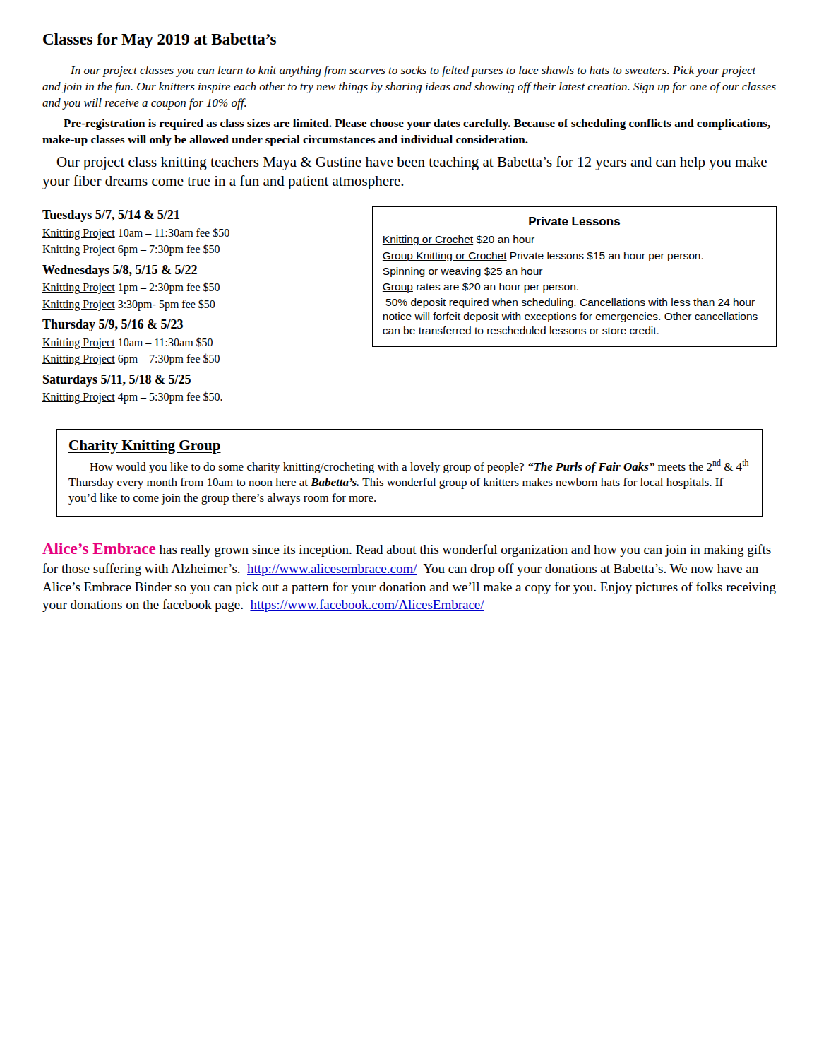Classes for May 2019 at Babetta’s
In our project classes you can learn to knit anything from scarves to socks to felted purses to lace shawls to hats to sweaters. Pick your project and join in the fun. Our knitters inspire each other to try new things by sharing ideas and showing off their latest creation. Sign up for one of our classes and you will receive a coupon for 10% off.
Pre-registration is required as class sizes are limited. Please choose your dates carefully. Because of scheduling conflicts and complications, make-up classes will only be allowed under special circumstances and individual consideration.
Our project class knitting teachers Maya & Gustine have been teaching at Babetta’s for 12 years and can help you make your fiber dreams come true in a fun and patient atmosphere.
Tuesdays 5/7, 5/14 & 5/21
Knitting Project 10am – 11:30am fee $50
Knitting Project 6pm – 7:30pm fee $50
Wednesdays 5/8, 5/15 & 5/22
Knitting Project 1pm – 2:30pm fee $50
Knitting Project 3:30pm- 5pm fee $50
Thursday 5/9, 5/16 & 5/23
Knitting Project 10am – 11:30am $50
Knitting Project 6pm – 7:30pm fee $50
Saturdays 5/11, 5/18 & 5/25
Knitting Project 4pm – 5:30pm fee $50.
Private Lessons
Knitting or Crochet $20 an hour
Group Knitting or Crochet Private lessons $15 an hour per person.
Spinning or weaving $25 an hour
Group rates are $20 an hour per person.
50% deposit required when scheduling. Cancellations with less than 24 hour notice will forfeit deposit with exceptions for emergencies. Other cancellations can be transferred to rescheduled lessons or store credit.
Charity Knitting Group
How would you like to do some charity knitting/crocheting with a lovely group of people? “The Purls of Fair Oaks” meets the 2nd & 4th Thursday every month from 10am to noon here at Babetta’s. This wonderful group of knitters makes newborn hats for local hospitals. If you’d like to come join the group there’s always room for more.
Alice’s Embrace has really grown since its inception. Read about this wonderful organization and how you can join in making gifts for those suffering with Alzheimer’s. http://www.alicesembrace.com/ You can drop off your donations at Babetta’s. We now have an Alice’s Embrace Binder so you can pick out a pattern for your donation and we’ll make a copy for you. Enjoy pictures of folks receiving your donations on the facebook page. https://www.facebook.com/AlicesEmbrace/